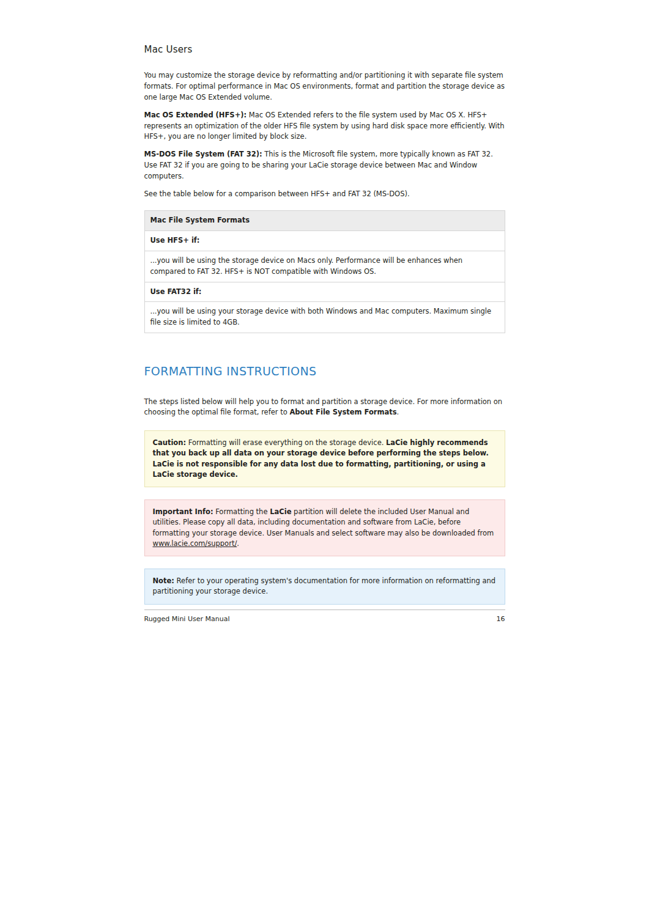Mac Users
You may customize the storage device by reformatting and/or partitioning it with separate file system formats. For optimal performance in Mac OS environments, format and partition the storage device as one large Mac OS Extended volume.
Mac OS Extended (HFS+): Mac OS Extended refers to the file system used by Mac OS X. HFS+ represents an optimization of the older HFS file system by using hard disk space more efficiently. With HFS+, you are no longer limited by block size.
MS-DOS File System (FAT 32): This is the Microsoft file system, more typically known as FAT 32. Use FAT 32 if you are going to be sharing your LaCie storage device between Mac and Window computers.
See the table below for a comparison between HFS+ and FAT 32 (MS-DOS).
| Mac File System Formats |
| Use HFS+ if: |
| ...you will be using the storage device on Macs only. Performance will be enhances when compared to FAT 32. HFS+ is NOT compatible with Windows OS. |
| Use FAT32 if: |
| ...you will be using your storage device with both Windows and Mac computers. Maximum single file size is limited to 4GB. |
FORMATTING INSTRUCTIONS
The steps listed below will help you to format and partition a storage device. For more information on choosing the optimal file format, refer to About File System Formats.
Caution: Formatting will erase everything on the storage device. LaCie highly recommends that you back up all data on your storage device before performing the steps below. LaCie is not responsible for any data lost due to formatting, partitioning, or using a LaCie storage device.
Important Info: Formatting the LaCie partition will delete the included User Manual and utilities. Please copy all data, including documentation and software from LaCie, before formatting your storage device. User Manuals and select software may also be downloaded from www.lacie.com/support/.
Note: Refer to your operating system's documentation for more information on reformatting and partitioning your storage device.
Rugged Mini User Manual 16